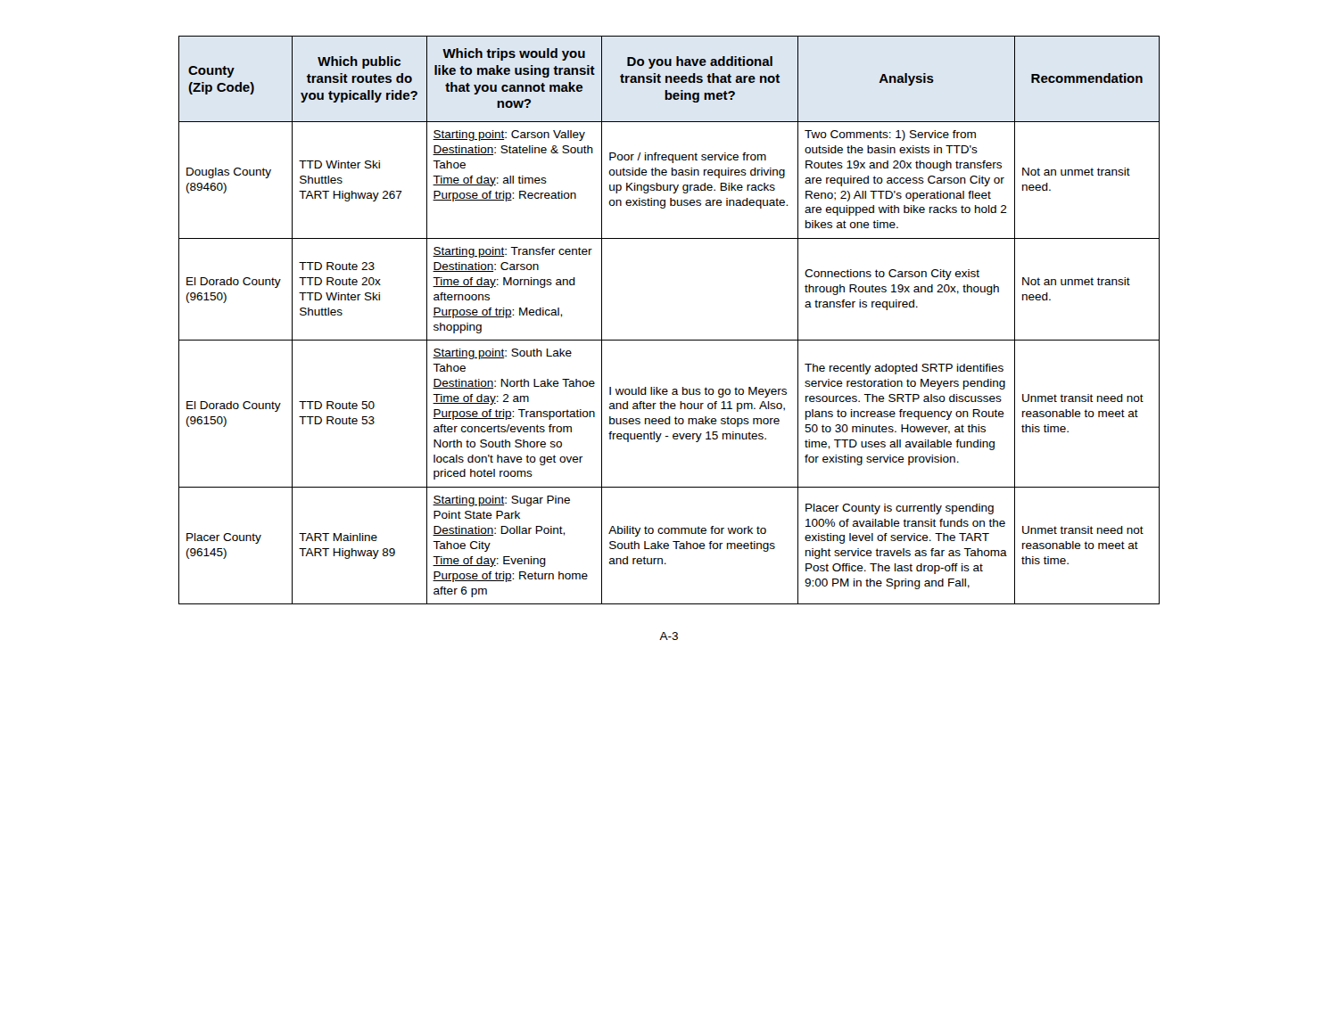| County (Zip Code) | Which public transit routes do you typically ride? | Which trips would you like to make using transit that you cannot make now? | Do you have additional transit needs that are not being met? | Analysis | Recommendation |
| --- | --- | --- | --- | --- | --- |
| Douglas County (89460) | TTD Winter Ski Shuttles TART Highway 267 | Starting point : Carson Valley Destination : Stateline & South Tahoe Time of day : all times Purpose of trip : Recreation | Poor / infrequent service from outside the basin requires driving up Kingsbury grade. Bike racks on existing buses are inadequate. | Two Comments: 1) Service from outside the basin exists in TTD's Routes 19x and 20x though transfers are required to access Carson City or Reno; 2) All TTD's operational fleet are equipped with bike racks to hold 2 bikes at one time. | Not an unmet transit need. |
| El Dorado County (96150) | TTD Route 23 TTD Route 20x TTD Winter Ski Shuttles | Starting point : Transfer center Destination : Carson Time of day : Mornings and afternoons Purpose of trip : Medical, shopping | | Connections to Carson City exist through Routes 19x and 20x, though a transfer is required. | Not an unmet transit need. |
| El Dorado County (96150) | TTD Route 50 TTD Route 53 | Starting point : South Lake Tahoe Destination : North Lake Tahoe Time of day : 2 am Purpose of trip : Transportation after concerts/events from North to South Shore so locals don't have to get over priced hotel rooms | I would like a bus to go to Meyers and after the hour of 11 pm. Also, buses need to make stops more frequently - every 15 minutes. | The recently adopted SRTP identifies service restoration to Meyers pending resources. The SRTP also discusses plans to increase frequency on Route 50 to 30 minutes. However, at this time, TTD uses all available funding for existing service provision. | Unmet transit need not reasonable to meet at this time. |
| Placer County (96145) | TART Mainline TART Highway 89 | Starting point : Sugar Pine Point State Park Destination : Dollar Point, Tahoe City Time of day : Evening Purpose of trip : Return home after 6 pm | Ability to commute for work to South Lake Tahoe for meetings and return. | Placer County is currently spending 100% of available transit funds on the existing level of service. The TART night service travels as far as Tahoma Post Office. The last drop-off is at 9:00 PM in the Spring and Fall, | Unmet transit need not reasonable to meet at this time. |
A-3